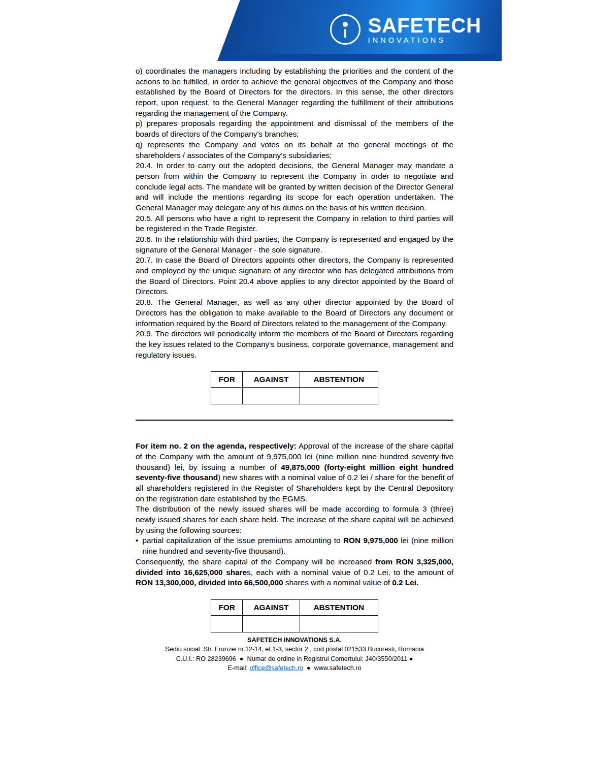SAFETECH
INNOVATIONS
o) coordinates the managers including by establishing the priorities and the content of the actions to be fulfilled, in order to achieve the general objectives of the Company and those established by the Board of Directors for the directors. In this sense, the other directors report, upon request, to the General Manager regarding the fulfillment of their attributions regarding the management of the Company.
p) prepares proposals regarding the appointment and dismissal of the members of the boards of directors of the Company's branches;
q) represents the Company and votes on its behalf at the general meetings of the shareholders / associates of the Company's subsidiaries;
20.4. In order to carry out the adopted decisions, the General Manager may mandate a person from within the Company to represent the Company in order to negotiate and conclude legal acts. The mandate will be granted by written decision of the Director General and will include the mentions regarding its scope for each operation undertaken. The General Manager may delegate any of his duties on the basis of his written decision.
20.5. All persons who have a right to represent the Company in relation to third parties will be registered in the Trade Register.
20.6. In the relationship with third parties, the Company is represented and engaged by the signature of the General Manager - the sole signature.
20.7. In case the Board of Directors appoints other directors, the Company is represented and employed by the unique signature of any director who has delegated attributions from the Board of Directors. Point 20.4 above applies to any director appointed by the Board of Directors.
20.8. The General Manager, as well as any other director appointed by the Board of Directors has the obligation to make available to the Board of Directors any document or information required by the Board of Directors related to the management of the Company.
20.9. The directors will periodically inform the members of the Board of Directors regarding the key issues related to the Company's business, corporate governance, management and regulatory issues.
| FOR | AGAINST | ABSTENTION |
| --- | --- | --- |
For item no. 2 on the agenda, respectively: Approval of the increase of the share capital of the Company with the amount of 9,975,000 lei (nine million nine hundred seventy-five thousand) lei, by issuing a number of 49,875,000 (forty-eight million eight hundred seventy-five thousand) new shares with a nominal value of 0.2 lei / share for the benefit of all shareholders registered in the Register of Shareholders kept by the Central Depository on the registration date established by the EGMS.
The distribution of the newly issued shares will be made according to formula 3 (three) newly issued shares for each share held. The increase of the share capital will be achieved by using the following sources:
•partial capitalization of the issue premiums amounting to RON 9,975,000 lei (nine million nine hundred and seventy-five thousand).
Consequently, the share capital of the Company will be increased from RON 3,325,000, divided into 16,625,000 shares, each with a nominal value of 0.2 Lei, to the amount of RON 13,300,000, divided into 66,500,000 shares with a nominal value of 0.2 Lei.
| FOR | AGAINST | ABSTENTION |
| --- | --- | --- |
SAFETECH INNOVATIONS S.A.
Sediu social: Str. Frunzei nr.12-14, et.1-3, sector 2 , cod postal 021533 Bucuresti, Romania
C.U.I.: RO 28239696 ● Numar de ordine in Registrul Comertului: J40/3550/2011 ●
E-mail: office@safetech.ro ● www.safetech.ro